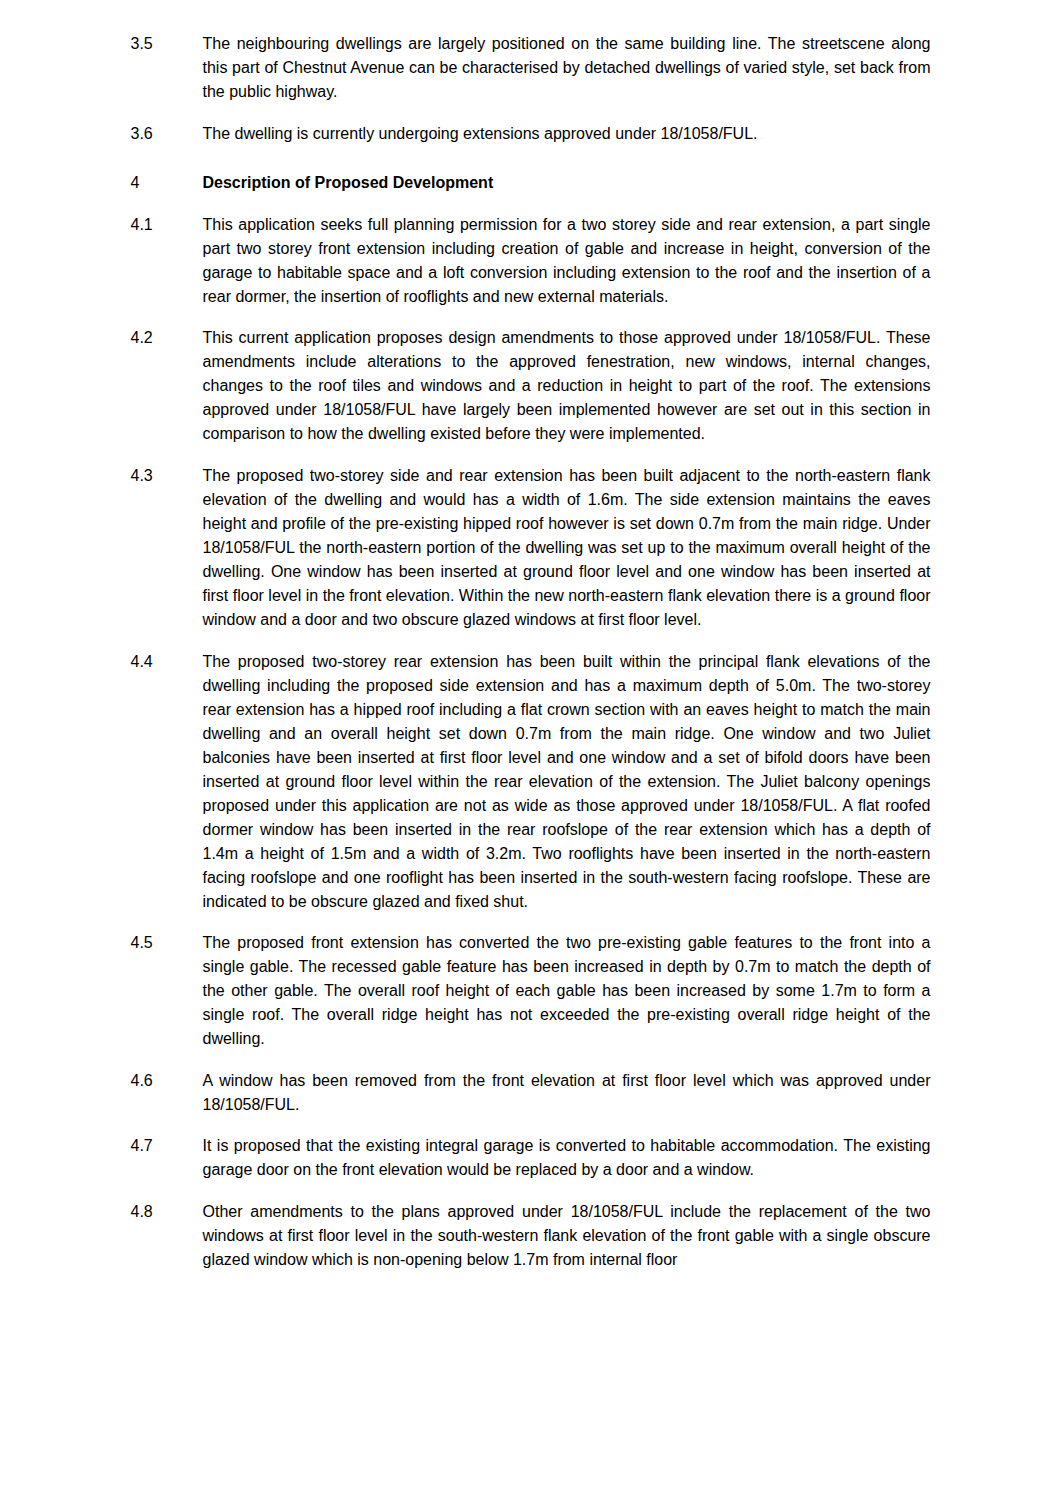3.5
The neighbouring dwellings are largely positioned on the same building line. The streetscene along this part of Chestnut Avenue can be characterised by detached dwellings of varied style, set back from the public highway.
3.6
The dwelling is currently undergoing extensions approved under 18/1058/FUL.
4 Description of Proposed Development
4.1
This application seeks full planning permission for a two storey side and rear extension, a part single part two storey front extension including creation of gable and increase in height, conversion of the garage to habitable space and a loft conversion including extension to the roof and the insertion of a rear dormer, the insertion of rooflights and new external materials.
4.2
This current application proposes design amendments to those approved under 18/1058/FUL. These amendments include alterations to the approved fenestration, new windows, internal changes, changes to the roof tiles and windows and a reduction in height to part of the roof. The extensions approved under 18/1058/FUL have largely been implemented however are set out in this section in comparison to how the dwelling existed before they were implemented.
4.3
The proposed two-storey side and rear extension has been built adjacent to the north-eastern flank elevation of the dwelling and would has a width of 1.6m. The side extension maintains the eaves height and profile of the pre-existing hipped roof however is set down 0.7m from the main ridge. Under 18/1058/FUL the north-eastern portion of the dwelling was set up to the maximum overall height of the dwelling. One window has been inserted at ground floor level and one window has been inserted at first floor level in the front elevation. Within the new north-eastern flank elevation there is a ground floor window and a door and two obscure glazed windows at first floor level.
4.4
The proposed two-storey rear extension has been built within the principal flank elevations of the dwelling including the proposed side extension and has a maximum depth of 5.0m. The two-storey rear extension has a hipped roof including a flat crown section with an eaves height to match the main dwelling and an overall height set down 0.7m from the main ridge. One window and two Juliet balconies have been inserted at first floor level and one window and a set of bifold doors have been inserted at ground floor level within the rear elevation of the extension. The Juliet balcony openings proposed under this application are not as wide as those approved under 18/1058/FUL. A flat roofed dormer window has been inserted in the rear roofslope of the rear extension which has a depth of 1.4m a height of 1.5m and a width of 3.2m. Two rooflights have been inserted in the north-eastern facing roofslope and one rooflight has been inserted in the south-western facing roofslope. These are indicated to be obscure glazed and fixed shut.
4.5
The proposed front extension has converted the two pre-existing gable features to the front into a single gable. The recessed gable feature has been increased in depth by 0.7m to match the depth of the other gable. The overall roof height of each gable has been increased by some 1.7m to form a single roof. The overall ridge height has not exceeded the pre-existing overall ridge height of the dwelling.
4.6
A window has been removed from the front elevation at first floor level which was approved under 18/1058/FUL.
4.7
It is proposed that the existing integral garage is converted to habitable accommodation. The existing garage door on the front elevation would be replaced by a door and a window.
4.8
Other amendments to the plans approved under 18/1058/FUL include the replacement of the two windows at first floor level in the south-western flank elevation of the front gable with a single obscure glazed window which is non-opening below 1.7m from internal floor